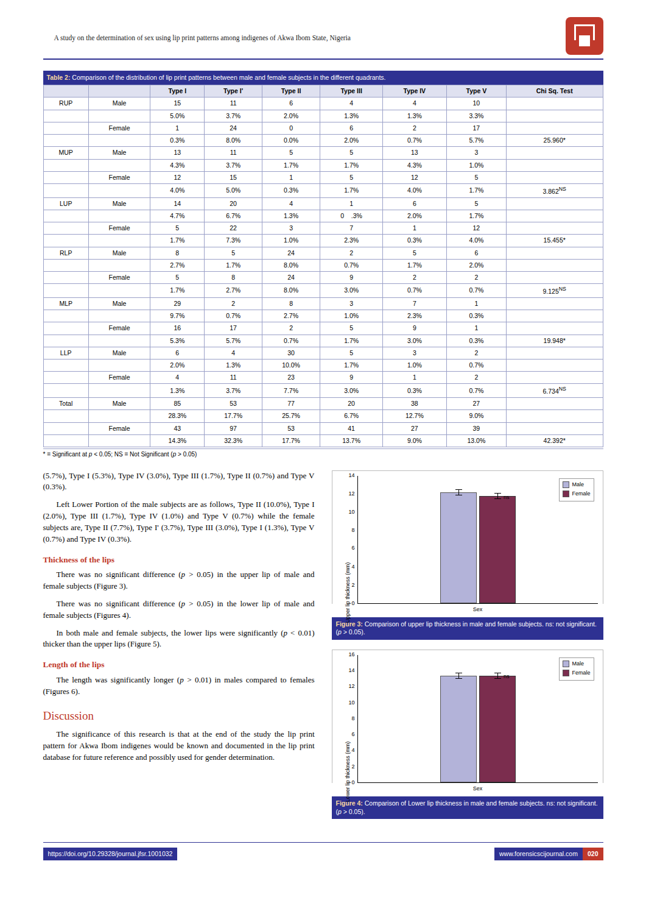A study on the determination of sex using lip print patterns among indigenes of Akwa Ibom State, Nigeria
Table 2: Comparison of the distribution of lip print patterns between male and female subjects in the different quadrants.
| | | Type I | Type I' | Type II | Type III | Type IV | Type V | Chi Sq. Test |
| --- | --- | --- | --- | --- | --- | --- | --- | --- |
| RUP | Male | 15 | 11 | 6 | 4 | 4 | 10 | |
| | | 5.0% | 3.7% | 2.0% | 1.3% | 1.3% | 3.3% | |
| | Female | 1 | 24 | 0 | 6 | 2 | 17 | |
| | | 0.3% | 8.0% | 0.0% | 2.0% | 0.7% | 5.7% | 25.960* |
| MUP | Male | 13 | 11 | 5 | 5 | 13 | 3 | |
| | | 4.3% | 3.7% | 1.7% | 1.7% | 4.3% | 1.0% | |
| | Female | 12 | 15 | 1 | 5 | 12 | 5 | |
| | | 4.0% | 5.0% | 0.3% | 1.7% | 4.0% | 1.7% | 3.862 NS |
| LUP | Male | 14 | 20 | 4 | 1 | 6 | 5 | |
| | | 4.7% | 6.7% | 1.3% | 0 .3% | 2.0% | 1.7% | |
| | Female | 5 | 22 | 3 | 7 | 1 | 12 | |
| | | 1.7% | 7.3% | 1.0% | 2.3% | 0.3% | 4.0% | 15.455* |
| RLP | Male | 8 | 5 | 24 | 2 | 5 | 6 | |
| | | 2.7% | 1.7% | 8.0% | 0.7% | 1.7% | 2.0% | |
| | Female | 5 | 8 | 24 | 9 | 2 | 2 | |
| | | 1.7% | 2.7% | 8.0% | 3.0% | 0.7% | 0.7% | 9.125 NS |
| MLP | Male | 29 | 2 | 8 | 3 | 7 | 1 | |
| | | 9.7% | 0.7% | 2.7% | 1.0% | 2.3% | 0.3% | |
| | Female | 16 | 17 | 2 | 5 | 9 | 1 | |
| | | 5.3% | 5.7% | 0.7% | 1.7% | 3.0% | 0.3% | 19.948* |
| LLP | Male | 6 | 4 | 30 | 5 | 3 | 2 | |
| | | 2.0% | 1.3% | 10.0% | 1.7% | 1.0% | 0.7% | |
| | Female | 4 | 11 | 23 | 9 | 1 | 2 | |
| | | 1.3% | 3.7% | 7.7% | 3.0% | 0.3% | 0.7% | 6.734 NS |
| Total | Male | 85 | 53 | 77 | 20 | 38 | 27 | |
| | | 28.3% | 17.7% | 25.7% | 6.7% | 12.7% | 9.0% | |
| | Female | 43 | 97 | 53 | 41 | 27 | 39 | |
| | | 14.3% | 32.3% | 17.7% | 13.7% | 9.0% | 13.0% | 42.392* |
* = Significant at p < 0.05; NS = Not Significant (p > 0.05)
(5.7%), Type I (5.3%), Type IV (3.0%), Type III (1.7%), Type II (0.7%) and Type V (0.3%).
Left Lower Portion of the male subjects are as follows, Type II (10.0%), Type I (2.0%), Type III (1.7%), Type IV (1.0%) and Type V (0.7%) while the female subjects are, Type II (7.7%), Type I' (3.7%), Type III (3.0%), Type I (1.3%), Type V (0.7%) and Type IV (0.3%).
Thickness of the lips
There was no significant difference (p > 0.05) in the upper lip of male and female subjects (Figure 3).
There was no significant difference (p > 0.05) in the lower lip of male and female subjects (Figures 4).
In both male and female subjects, the lower lips were significantly (p < 0.01) thicker than the upper lips (Figure 5).
Length of the lips
The length was significantly longer (p > 0.01) in males compared to females (Figures 6).
Discussion
The significance of this research is that at the end of the study the lip print pattern for Akwa Ibom indigenes would be known and documented in the lip print database for future reference and possibly used for gender determination.
Upper lip thickness (mm)
14 12 10 8 6 4 2 0
Male
Female
ns
Sex
Figure 3: Comparison of upper lip thickness in male and female subjects. ns: not significant. (p > 0.05).
Lower lip thickness (mm)
16 14 12 10 8 6 4 2 0
Male
Female
ns
Sex
Figure 4: Comparison of Lower lip thickness in male and female subjects. ns: not significant. (p > 0.05).
https://doi.org/10.29328/journal.jfsr.1001032
www.forensicscijournal.com 020